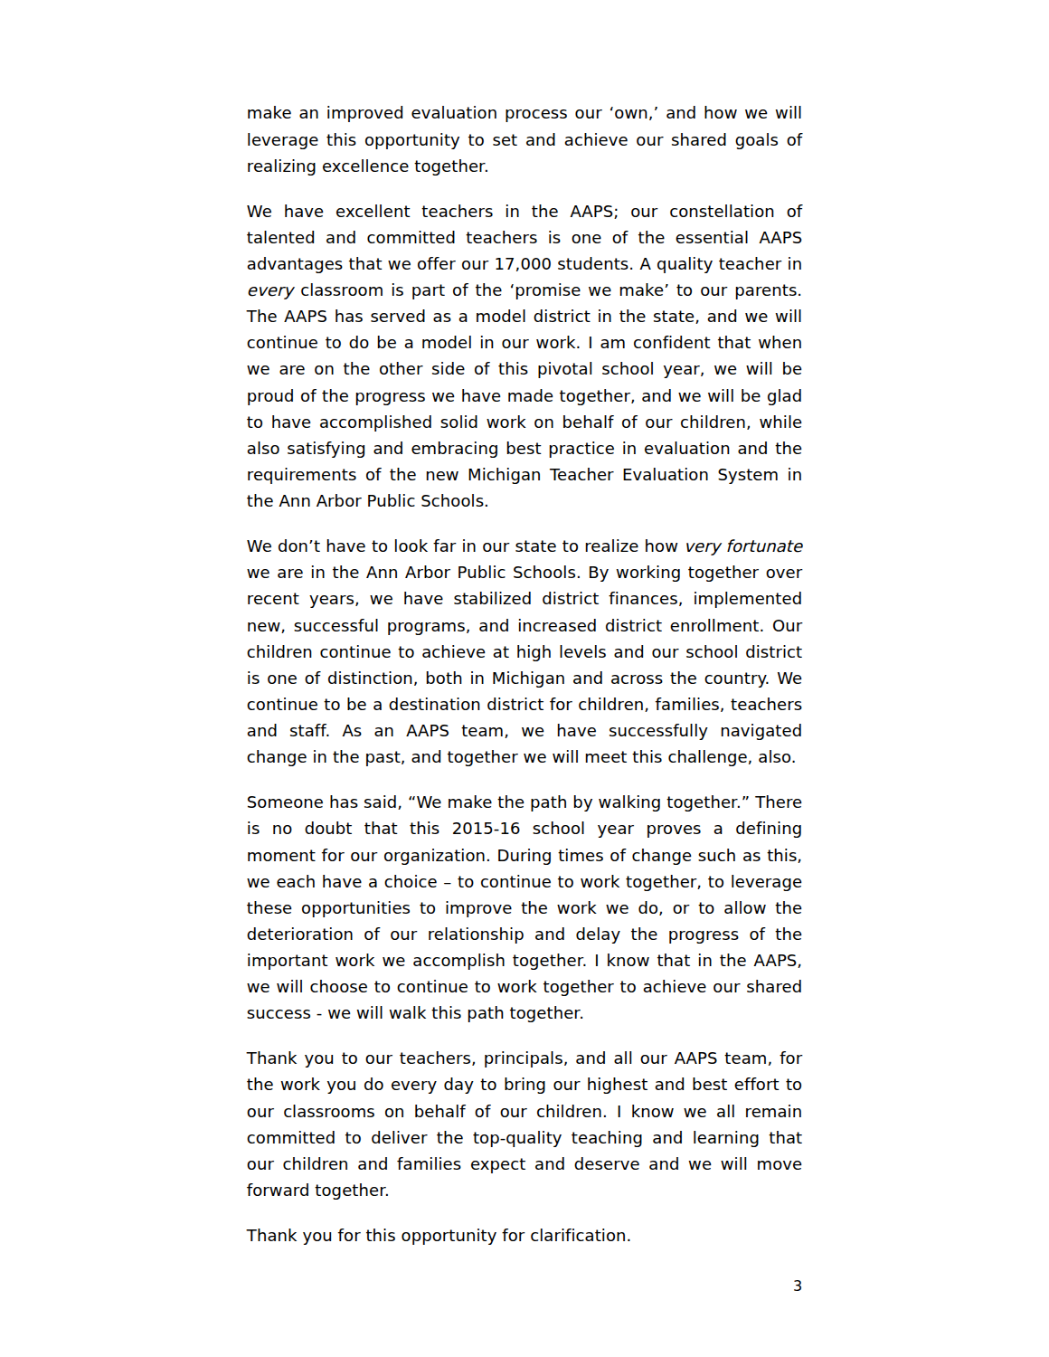make an improved evaluation process our ‘own,’ and how we will leverage this opportunity to set and achieve our shared goals of realizing excellence together.
We have excellent teachers in the AAPS; our constellation of talented and committed teachers is one of the essential AAPS advantages that we offer our 17,000 students. A quality teacher in every classroom is part of the ‘promise we make’ to our parents. The AAPS has served as a model district in the state, and we will continue to do be a model in our work. I am confident that when we are on the other side of this pivotal school year, we will be proud of the progress we have made together, and we will be glad to have accomplished solid work on behalf of our children, while also satisfying and embracing best practice in evaluation and the requirements of the new Michigan Teacher Evaluation System in the Ann Arbor Public Schools.
We don’t have to look far in our state to realize how very fortunate we are in the Ann Arbor Public Schools. By working together over recent years, we have stabilized district finances, implemented new, successful programs, and increased district enrollment. Our children continue to achieve at high levels and our school district is one of distinction, both in Michigan and across the country. We continue to be a destination district for children, families, teachers and staff. As an AAPS team, we have successfully navigated change in the past, and together we will meet this challenge, also.
Someone has said, “We make the path by walking together.” There is no doubt that this 2015-16 school year proves a defining moment for our organization. During times of change such as this, we each have a choice – to continue to work together, to leverage these opportunities to improve the work we do, or to allow the deterioration of our relationship and delay the progress of the important work we accomplish together. I know that in the AAPS, we will choose to continue to work together to achieve our shared success - we will walk this path together.
Thank you to our teachers, principals, and all our AAPS team, for the work you do every day to bring our highest and best effort to our classrooms on behalf of our children. I know we all remain committed to deliver the top-quality teaching and learning that our children and families expect and deserve and we will move forward together.
Thank you for this opportunity for clarification.
3